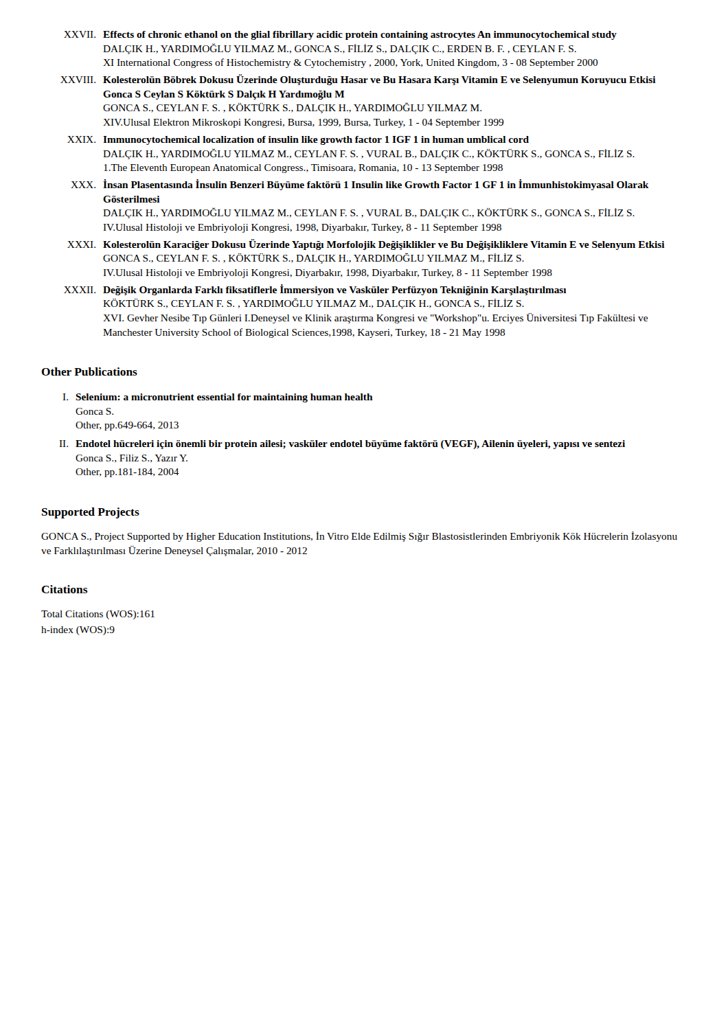XXVII.
Effects of chronic ethanol on the glial fibrillary acidic protein containing astrocytes An immunocytochemical study
DALÇIK H., YARDIMOĞLU YILMAZ M., GONCA S., FİLİZ S., DALÇIK C., ERDEN B. F. , CEYLAN F. S.
XI International Congress of Histochemistry & Cytochemistry , 2000, York, United Kingdom, 3 - 08 September 2000
XXVIII.
Kolesterolün Böbrek Dokusu Üzerinde Oluşturduğu Hasar ve Bu Hasara Karşı Vitamin E ve Selenyumun Koruyucu Etkisi Gonca S Ceylan S Köktürk S Dalçık H Yardımoğlu M
GONCA S., CEYLAN F. S. , KÖKTÜRK S., DALÇIK H., YARDIMOĞLU YILMAZ M.
XIV.Ulusal Elektron Mikroskopi Kongresi, Bursa, 1999, Bursa, Turkey, 1 - 04 September 1999
XXIX.
Immunocytochemical localization of insulin like growth factor 1 IGF 1 in human umblical cord
DALÇIK H., YARDIMOĞLU YILMAZ M., CEYLAN F. S. , VURAL B., DALÇIK C., KÖKTÜRK S., GONCA S., FİLİZ S.
1.The Eleventh European Anatomical Congress., Timisoara, Romania, 10 - 13 September 1998
XXX.
İnsan Plasentasında İnsulin Benzeri Büyüme faktörü 1 Insulin like Growth Factor 1 GF 1 in İmmunhistokimyasal Olarak Gösterilmesi
DALÇIK H., YARDIMOĞLU YILMAZ M., CEYLAN F. S. , VURAL B., DALÇIK C., KÖKTÜRK S., GONCA S., FİLİZ S.
IV.Ulusal Histoloji ve Embriyoloji Kongresi, 1998, Diyarbakır, Turkey, 8 - 11 September 1998
XXXI.
Kolesterolün Karaciğer Dokusu Üzerinde Yaptığı Morfolojik Değişiklikler ve Bu Değişikliklere Vitamin E ve Selenyum Etkisi
GONCA S., CEYLAN F. S. , KÖKTÜRK S., DALÇIK H., YARDIMOĞLU YILMAZ M., FİLİZ S.
IV.Ulusal Histoloji ve Embriyoloji Kongresi, Diyarbakır, 1998, Diyarbakır, Turkey, 8 - 11 September 1998
XXXII.
Değişik Organlarda Farklı fiksatiflerle İmmersiyon ve Vasküler Perfüzyon Tekniğinin Karşılaştırılması
KÖKTÜRK S., CEYLAN F. S. , YARDIMOĞLU YILMAZ M., DALÇIK H., GONCA S., FİLİZ S.
XVI. Gevher Nesibe Tıp Günleri I.Deneysel ve Klinik araştırma Kongresi ve "Workshop"u. Erciyes Üniversitesi Tıp Fakültesi ve Manchester University School of Biological Sciences,1998, Kayseri, Turkey, 18 - 21 May 1998
Other Publications
I.
Selenium: a micronutrient essential for maintaining human health
Gonca S.
Other, pp.649-664, 2013
II.
Endotel hücreleri için önemli bir protein ailesi; vasküler endotel büyüme faktörü (VEGF), Ailenin üyeleri, yapısı ve sentezi
Gonca S., Filiz S., Yazır Y.
Other, pp.181-184, 2004
Supported Projects
GONCA S., Project Supported by Higher Education Institutions, İn Vitro Elde Edilmiş Sığır Blastosistlerinden Embriyonik Kök Hücrelerin İzolasyonu ve Farklılaştırılması Üzerine Deneysel Çalışmalar, 2010 - 2012
Citations
Total Citations (WOS):161
h-index (WOS):9